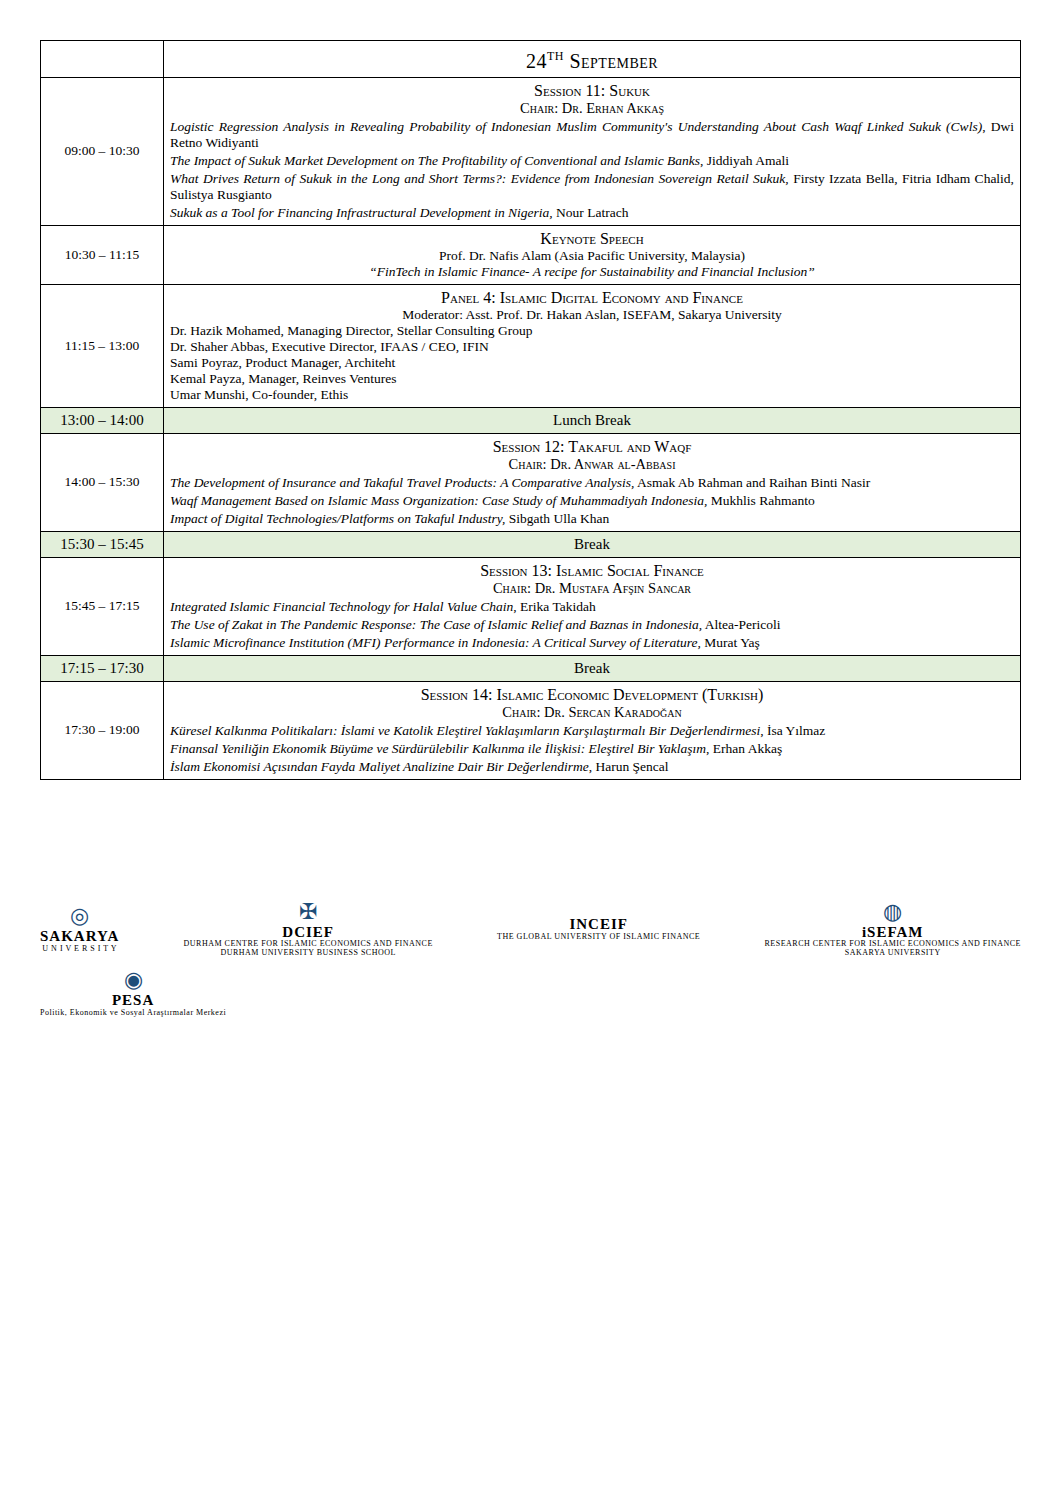| | 24 th September |
| 09:00 – 10:30 | Session 11: Sukuk Chair: Dr. Erhan Akkaş Logistic Regression Analysis in Revealing Probability of Indonesian Muslim Community's Understanding About Cash Waqf Linked Sukuk (Cwls) , Dwi Retno Widiyanti The Impact of Sukuk Market Development on The Profitability of Conventional and Islamic Banks , Jiddiyah Amali What Drives Return of Sukuk in the Long and Short Terms?: Evidence from Indonesian Sovereign Retail Sukuk, Firsty Izzata Bella, Fitria Idham Chalid, Sulistya Rusgianto Sukuk as a Tool for Financing Infrastructural Development in Nigeria, Nour Latrach |
| 10:30 – 11:15 | Keynote Speech Prof. Dr. Nafis Alam (Asia Pacific University, Malaysia) “FinTech in Islamic Finance- A recipe for Sustainability and Financial Inclusion” |
| 11:15 – 13:00 | Panel 4: Islamic Digital Economy and Finance Moderator: Asst. Prof. Dr. Hakan Aslan, ISEFAM, Sakarya University Dr. Hazik Mohamed, Managing Director, Stellar Consulting Group Dr. Shaher Abbas, Executive Director, IFAAS / CEO, IFIN Sami Poyraz, Product Manager, Architeht Kemal Payza, Manager, Reinves Ventures Umar Munshi, Co-founder, Ethis |
| 13:00 – 14:00 | Lunch Break |
| 14:00 – 15:30 | Session 12: Takaful and Waqf Chair: Dr. Anwar al-Abbasi The Development of Insurance and Takaful Travel Products: A Comparative Analysis, Asmak Ab Rahman and Raihan Binti Nasir Waqf Management Based on Islamic Mass Organization: Case Study of Muhammadiyah Indonesia, Mukhlis Rahmanto Impact of Digital Technologies/Platforms on Takaful Industry, Sibgath Ulla Khan |
| 15:30 – 15:45 | Break |
| 15:45 – 17:15 | Session 13: Islamic Social Finance Chair: Dr. Mustafa Afşin Sancar Integrated Islamic Financial Technology for Halal Value Chain , Erika Takidah The Use of Zakat in The Pandemic Response: The Case of Islamic Relief and Baznas in Indonesia, Altea-Pericoli Islamic Microfinance Institution (MFI) Performance in Indonesia: A Critical Survey of Literature, Murat Yaş |
| 17:15 – 17:30 | Break |
| 17:30 – 19:00 | Session 14: Islamic Economic Development (Turkish) Chair: Dr. Sercan Karadoğan Küresel Kalkınma Politikaları: İslami ve Katolik Eleştirel Yaklaşımların Karşılaştırmalı Bir Değerlendirmesi , İsa Yılmaz Finansal Yeniliğin Ekonomik Büyüme ve Sürdürülebilir Kalkınma ile İlişkisi: Eleştirel Bir Yaklaşım , Erhan Akkaş İslam Ekonomisi Açısından Fayda Maliyet Analizine Dair Bir Değerlendirme , Harun Şencal |
◎
SAKARYA
U N I V E R S I T Y
✠
DCIEF
DURHAM CENTRE FOR ISLAMIC ECONOMICS AND FINANCE
DURHAM UNIVERSITY BUSINESS SCHOOL
INCEIF
THE GLOBAL UNIVERSITY OF ISLAMIC FINANCE
◍
iSEFAM
RESEARCH CENTER FOR ISLAMIC ECONOMICS AND FINANCE
SAKARYA UNIVERSITY
◉
PESA
Politik, Ekonomik ve Sosyal Araştırmalar Merkezi